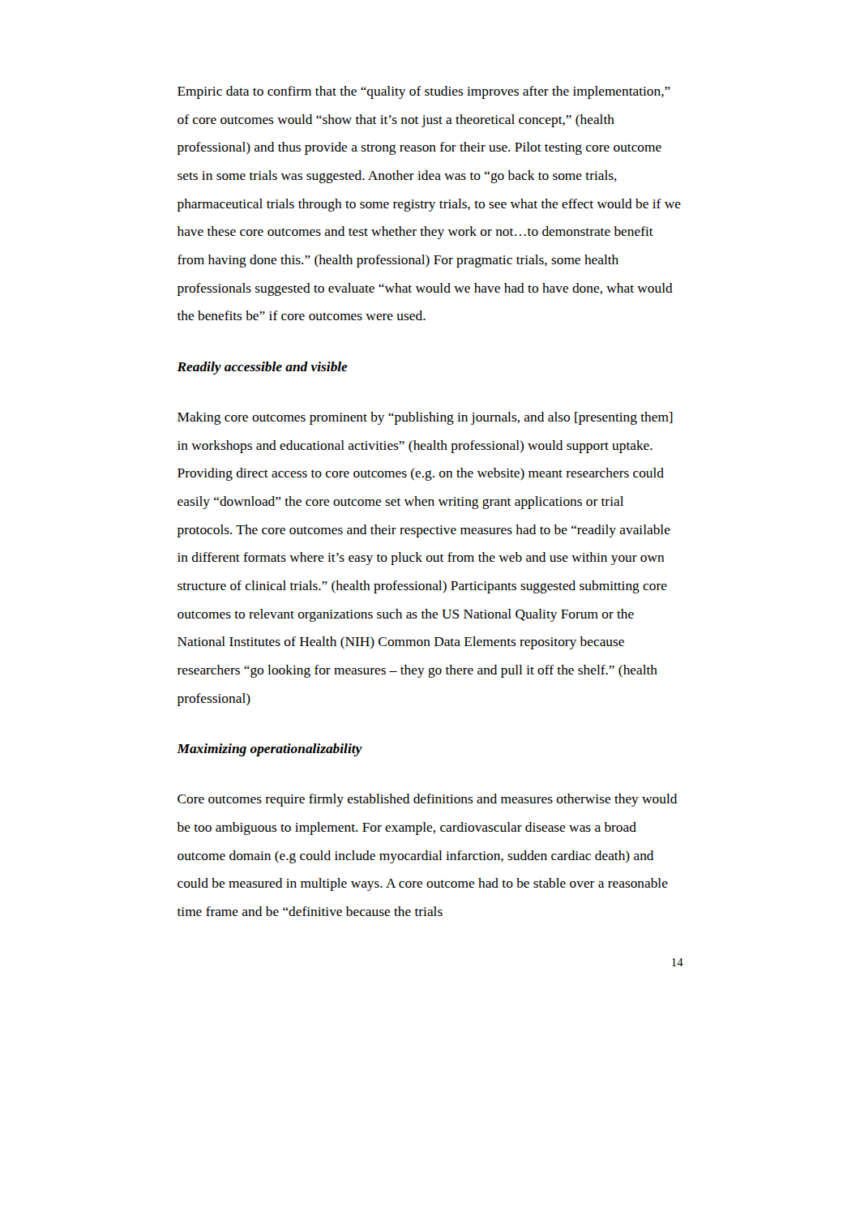Empiric data to confirm that the “quality of studies improves after the implementation,” of core outcomes would “show that it’s not just a theoretical concept,” (health professional) and thus provide a strong reason for their use. Pilot testing core outcome sets in some trials was suggested. Another idea was to “go back to some trials, pharmaceutical trials through to some registry trials, to see what the effect would be if we have these core outcomes and test whether they work or not…to demonstrate benefit from having done this.” (health professional) For pragmatic trials, some health professionals suggested to evaluate “what would we have had to have done, what would the benefits be” if core outcomes were used.
Readily accessible and visible
Making core outcomes prominent by “publishing in journals, and also [presenting them] in workshops and educational activities” (health professional) would support uptake. Providing direct access to core outcomes (e.g. on the website) meant researchers could easily “download” the core outcome set when writing grant applications or trial protocols. The core outcomes and their respective measures had to be “readily available in different formats where it’s easy to pluck out from the web and use within your own structure of clinical trials.” (health professional) Participants suggested submitting core outcomes to relevant organizations such as the US National Quality Forum or the National Institutes of Health (NIH) Common Data Elements repository because researchers “go looking for measures – they go there and pull it off the shelf.” (health professional)
Maximizing operationalizability
Core outcomes require firmly established definitions and measures otherwise they would be too ambiguous to implement. For example, cardiovascular disease was a broad outcome domain (e.g could include myocardial infarction, sudden cardiac death) and could be measured in multiple ways. A core outcome had to be stable over a reasonable time frame and be “definitive because the trials
14